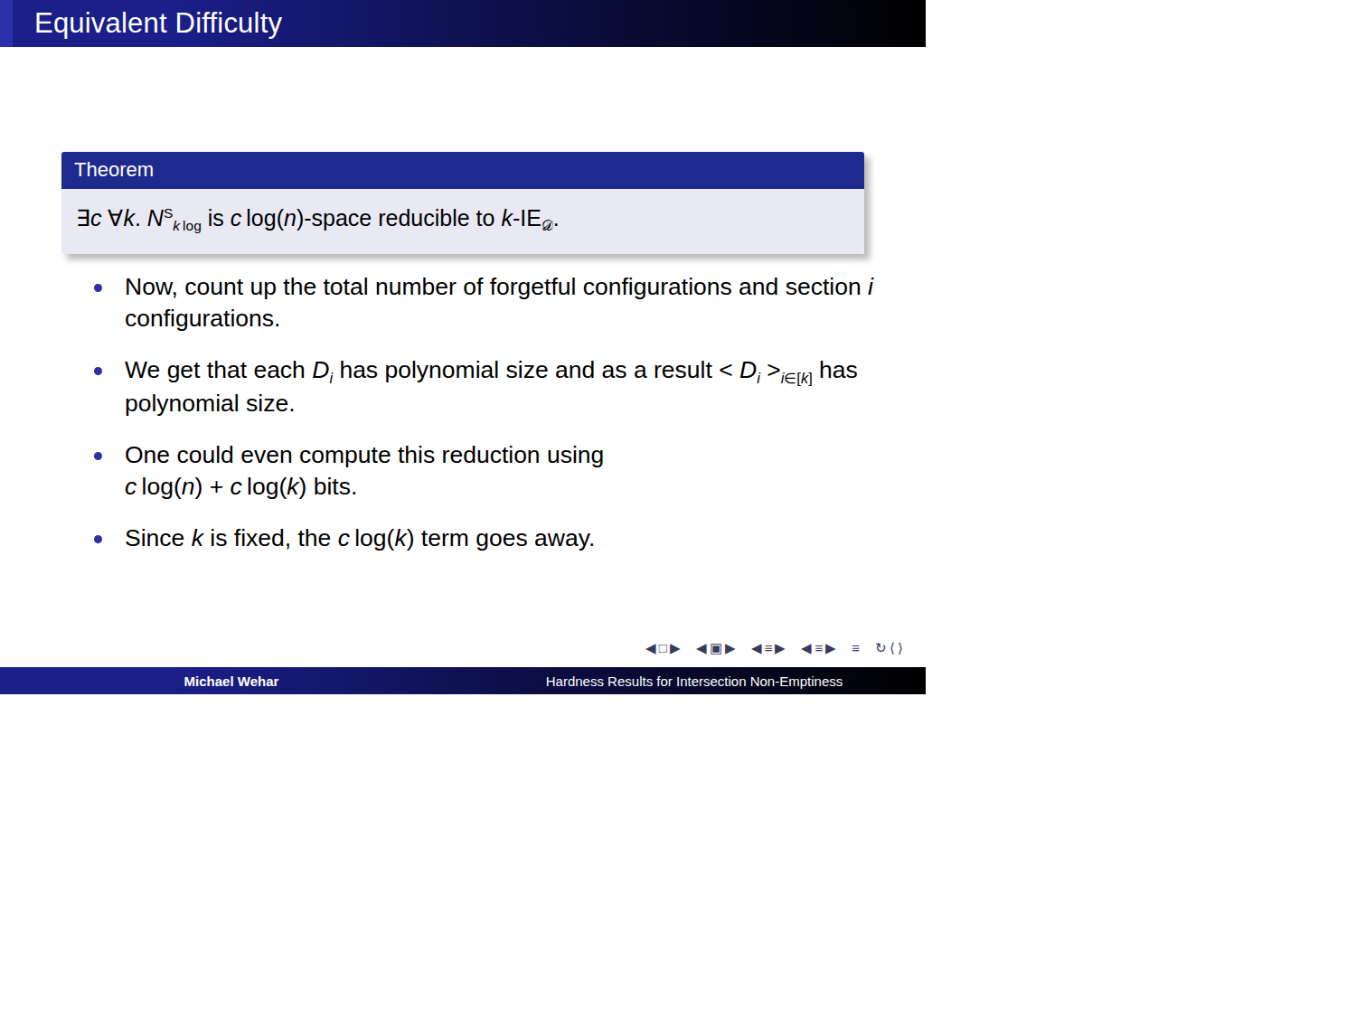Equivalent Difficulty
Theorem
∃c ∀k. NSk log is c log(n)-space reducible to k-IE 𝒟.
Now, count up the total number of forgetful configurations and section i configurations.
We get that each Di has polynomial size and as a result < Di >i∈[k] has polynomial size.
One could even compute this reduction using
c log(n) + c log(k) bits.
Since k is fixed, the c log(k) term goes away.
◀□▶◀▣▶◀≡▶◀≡▶≡↻⟨⟩
Michael Wehar
Hardness Results for Intersection Non-Emptiness